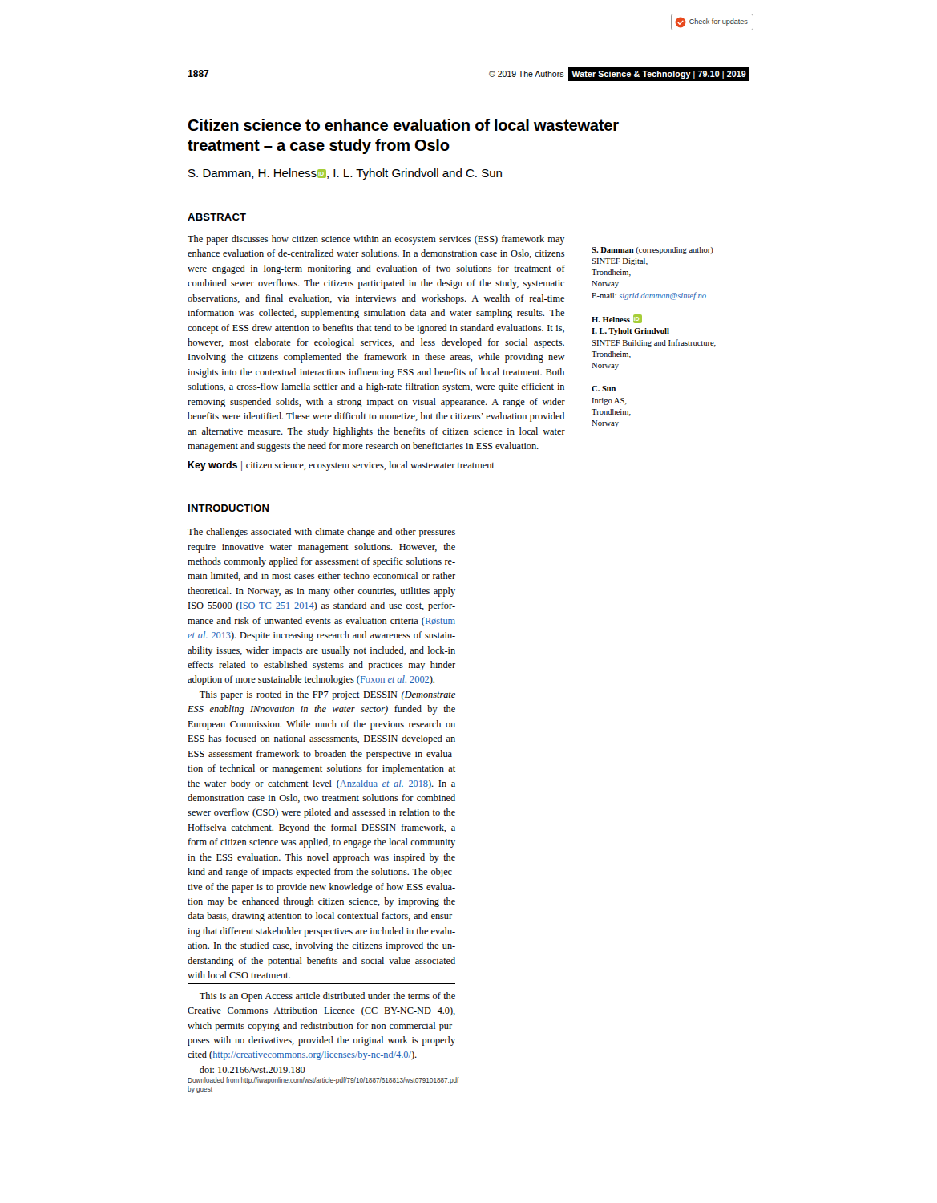Check for updates
1887
© 2019 The Authors Water Science & Technology|79.10|2019
Citizen science to enhance evaluation of local wastewater
treatment – a case study from Oslo
S. Damman, H. Helness , I. L. Tyholt Grindvoll and C. Sun
ABSTRACT
The paper discusses how citizen science within an ecosystem services (ESS) framework may enhance evaluation of de-centralized water solutions. In a demonstration case in Oslo, citizens were engaged in long-term monitoring and evaluation of two solutions for treatment of combined sewer overflows. The citizens participated in the design of the study, systematic observations, and final evaluation, via interviews and workshops. A wealth of real-time information was collected, supplementing simulation data and water sampling results. The concept of ESS drew attention to benefits that tend to be ignored in standard evaluations. It is, however, most elaborate for ecological services, and less developed for social aspects. Involving the citizens complemented the framework in these areas, while providing new insights into the contextual interactions influencing ESS and benefits of local treatment. Both solutions, a cross-flow lamella settler and a high-rate filtration system, were quite efficient in removing suspended solids, with a strong impact on visual appearance. A range of wider benefits were identified. These were difficult to monetize, but the citizens’ evaluation provided an alternative measure. The study highlights the benefits of citizen science in local water management and suggests the need for more research on beneficiaries in ESS evaluation.
Key words|citizen science, ecosystem services, local wastewater treatment
S. Damman (corresponding author)
SINTEF Digital,
Trondheim,
Norway
E-mail: sigrid.damman@sintef.no
H. Helness
I. L. Tyholt Grindvoll
SINTEF Building and Infrastructure,
Trondheim,
Norway
C. Sun
Inrigo AS,
Trondheim,
Norway
INTRODUCTION
The challenges associated with climate change and other pressures require innovative water management solutions. However, the methods commonly applied for assessment of specific solutions remain limited, and in most cases either techno-economical or rather theoretical. In Norway, as in many other countries, utilities apply ISO 55000 (ISO TC 251 2014) as standard and use cost, performance and risk of unwanted events as evaluation criteria (Røstum et al. 2013). Despite increasing research and awareness of sustainability issues, wider impacts are usually not included, and lock-in effects related to established systems and practices may hinder adoption of more sustainable technologies (Foxon et al. 2002).
This paper is rooted in the FP7 project DESSIN (Demonstrate ESS enabling INnovation in the water sector) funded by the European Commission. While much of the previous research on ESS has focused on national assessments, DESSIN developed an ESS assessment framework to broaden the perspective in evaluation of technical or management solutions for implementation at the water body or catchment level (Anzaldua et al. 2018). In a demonstration case in Oslo, two treatment solutions for combined sewer overflow (CSO) were piloted and assessed in relation to the Hoffselva catchment. Beyond the formal DESSIN framework, a form of citizen science was applied, to engage the local community in the ESS evaluation. This novel approach was inspired by the kind and range of impacts expected from the solutions. The objective of the paper is to provide new knowledge of how ESS evaluation may be enhanced through citizen science, by improving the data basis, drawing attention to local contextual factors, and ensuring that different stakeholder perspectives are included in the evaluation. In the studied case, involving the citizens improved the understanding of the potential benefits and social value associated with local CSO treatment.
This is an Open Access article distributed under the terms of the Creative Commons Attribution Licence (CC BY-NC-ND 4.0), which permits copying and redistribution for non-commercial purposes with no derivatives, provided the original work is properly cited (http://creativecommons.org/licenses/by-nc-nd/4.0/).
doi: 10.2166/wst.2019.180
Downloaded from http://iwaponline.com/wst/article-pdf/79/10/1887/618813/wst079101887.pdf
by guest